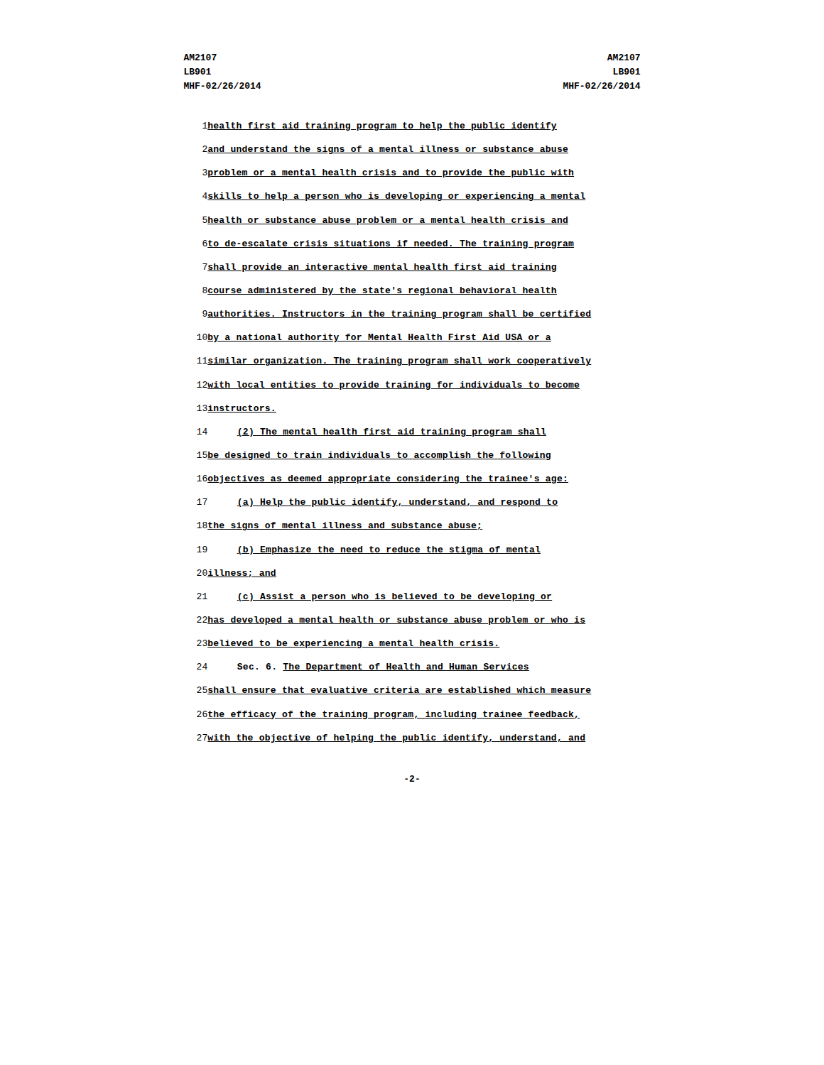AM2107 AM2107
LB901 LB901
MHF-02/26/2014 MHF-02/26/2014
| 1 | health first aid training program to help the public identify |
| 2 | and understand the signs of a mental illness or substance abuse |
| 3 | problem or a mental health crisis and to provide the public with |
| 4 | skills to help a person who is developing or experiencing a mental |
| 5 | health or substance abuse problem or a mental health crisis and |
| 6 | to de-escalate crisis situations if needed. The training program |
| 7 | shall provide an interactive mental health first aid training |
| 8 | course administered by the state's regional behavioral health |
| 9 | authorities. Instructors in the training program shall be certified |
| 10 | by a national authority for Mental Health First Aid USA or a |
| 11 | similar organization. The training program shall work cooperatively |
| 12 | with local entities to provide training for individuals to become |
| 13 | instructors. |
| 14 | (2) The mental health first aid training program shall |
| 15 | be designed to train individuals to accomplish the following |
| 16 | objectives as deemed appropriate considering the trainee's age: |
| 17 | (a) Help the public identify, understand, and respond to |
| 18 | the signs of mental illness and substance abuse; |
| 19 | (b) Emphasize the need to reduce the stigma of mental |
| 20 | illness; and |
| 21 | (c) Assist a person who is believed to be developing or |
| 22 | has developed a mental health or substance abuse problem or who is |
| 23 | believed to be experiencing a mental health crisis. |
| 24 | Sec. 6. The Department of Health and Human Services |
| 25 | shall ensure that evaluative criteria are established which measure |
| 26 | the efficacy of the training program, including trainee feedback, |
| 27 | with the objective of helping the public identify, understand, and |
-2-